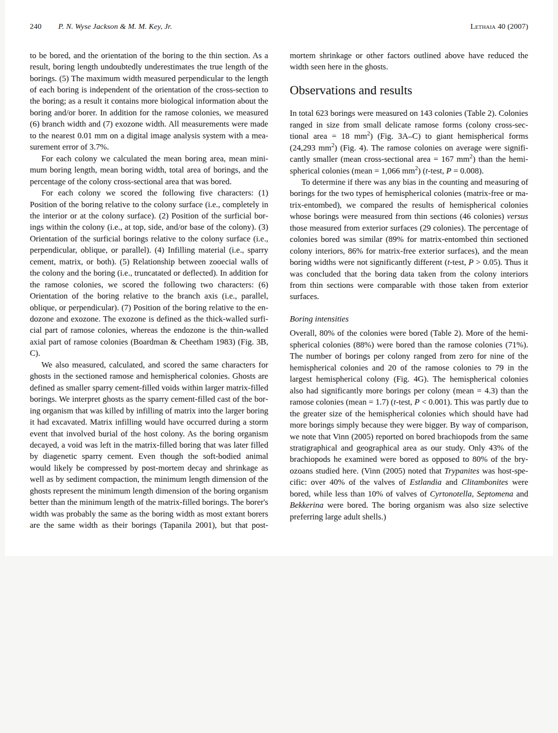240 P. N. Wyse Jackson & M. M. Key, Jr. Lethaia 40 (2007)
to be bored, and the orientation of the boring to the thin section. As a result, boring length undoubtedly underestimates the true length of the borings. (5) The maximum width measured perpendicular to the length of each boring is independent of the orientation of the cross-section to the boring; as a result it contains more biological information about the boring and/or borer. In addition for the ramose colonies, we measured (6) branch width and (7) exozone width. All measurements were made to the nearest 0.01 mm on a digital image analysis system with a measurement error of 3.7%.
For each colony we calculated the mean boring area, mean minimum boring length, mean boring width, total area of borings, and the percentage of the colony cross-sectional area that was bored.
For each colony we scored the following five characters: (1) Position of the boring relative to the colony surface (i.e., completely in the interior or at the colony surface). (2) Position of the surficial borings within the colony (i.e., at top, side, and/or base of the colony). (3) Orientation of the surficial borings relative to the colony surface (i.e., perpendicular, oblique, or parallel). (4) Infilling material (i.e., sparry cement, matrix, or both). (5) Relationship between zooecial walls of the colony and the boring (i.e., truncatated or deflected). In addition for the ramose colonies, we scored the following two characters: (6) Orientation of the boring relative to the branch axis (i.e., parallel, oblique, or perpendicular). (7) Position of the boring relative to the endozone and exozone. The exozone is defined as the thick-walled surficial part of ramose colonies, whereas the endozone is the thin-walled axial part of ramose colonies (Boardman & Cheetham 1983) (Fig. 3B, C).
We also measured, calculated, and scored the same characters for ghosts in the sectioned ramose and hemispherical colonies. Ghosts are defined as smaller sparry cement-filled voids within larger matrix-filled borings. We interpret ghosts as the sparry cement-filled cast of the boring organism that was killed by infilling of matrix into the larger boring it had excavated. Matrix infilling would have occurred during a storm event that involved burial of the host colony. As the boring organism decayed, a void was left in the matrix-filled boring that was later filled by diagenetic sparry cement. Even though the soft-bodied animal would likely be compressed by post-mortem decay and shrinkage as well as by sediment compaction, the minimum length dimension of the ghosts represent the minimum length dimension of the boring organism better than the minimum length of the matrix-filled borings. The borer's width was probably the same as the boring width as most extant borers are the same width as their borings (Tapanila 2001), but that post-mortem shrinkage or other factors outlined above have reduced the width seen here in the ghosts.
Observations and results
In total 623 borings were measured on 143 colonies (Table 2). Colonies ranged in size from small delicate ramose forms (colony cross-sectional area = 18 mm2) (Fig. 3A–C) to giant hemispherical forms (24,293 mm2) (Fig. 4). The ramose colonies on average were significantly smaller (mean cross-sectional area = 167 mm2) than the hemispherical colonies (mean = 1,066 mm2) (t-test, P = 0.008).
To determine if there was any bias in the counting and measuring of borings for the two types of hemispherical colonies (matrix-free or matrix-entombed), we compared the results of hemispherical colonies whose borings were measured from thin sections (46 colonies) versus those measured from exterior surfaces (29 colonies). The percentage of colonies bored was similar (89% for matrix-entombed thin sectioned colony interiors, 86% for matrix-free exterior surfaces), and the mean boring widths were not significantly different (t-test, P > 0.05). Thus it was concluded that the boring data taken from the colony interiors from thin sections were comparable with those taken from exterior surfaces.
Boring intensities
Overall, 80% of the colonies were bored (Table 2). More of the hemispherical colonies (88%) were bored than the ramose colonies (71%). The number of borings per colony ranged from zero for nine of the hemispherical colonies and 20 of the ramose colonies to 79 in the largest hemispherical colony (Fig. 4G). The hemispherical colonies also had significantly more borings per colony (mean = 4.3) than the ramose colonies (mean = 1.7) (t-test, P < 0.001). This was partly due to the greater size of the hemispherical colonies which should have had more borings simply because they were bigger. By way of comparison, we note that Vinn (2005) reported on bored brachiopods from the same stratigraphical and geographical area as our study. Only 43% of the brachiopods he examined were bored as opposed to 80% of the bryozoans studied here. (Vinn (2005) noted that Trypanites was host-specific: over 40% of the valves of Estlandia and Clitambonites were bored, while less than 10% of valves of Cyrtonotella, Septomena and Bekkerina were bored. The boring organism was also size selective preferring large adult shells.)